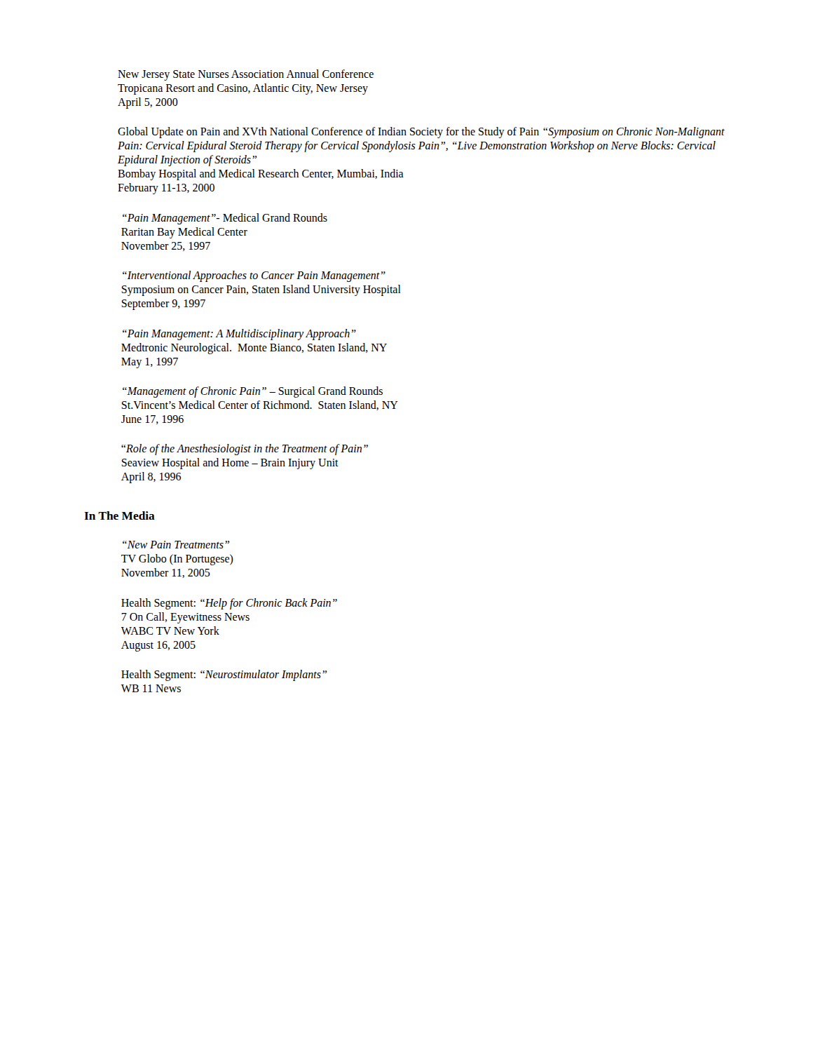New Jersey State Nurses Association Annual Conference
Tropicana Resort and Casino, Atlantic City, New Jersey
April 5, 2000
Global Update on Pain and XVth National Conference of Indian Society for the Study of Pain “Symposium on Chronic Non-Malignant Pain: Cervical Epidural Steroid Therapy for Cervical Spondylosis Pain”, “Live Demonstration Workshop on Nerve Blocks: Cervical Epidural Injection of Steroids”
Bombay Hospital and Medical Research Center, Mumbai, India
February 11-13, 2000
“Pain Management”- Medical Grand Rounds
Raritan Bay Medical Center
November 25, 1997
“Interventional Approaches to Cancer Pain Management”
Symposium on Cancer Pain, Staten Island University Hospital
September 9, 1997
“Pain Management: A Multidisciplinary Approach”
Medtronic Neurological. Monte Bianco, Staten Island, NY
May 1, 1997
“Management of Chronic Pain” – Surgical Grand Rounds
St.Vincent’s Medical Center of Richmond. Staten Island, NY
June 17, 1996
“Role of the Anesthesiologist in the Treatment of Pain”
Seaview Hospital and Home – Brain Injury Unit
April 8, 1996
In The Media
“New Pain Treatments”
TV Globo (In Portugese)
November 11, 2005
Health Segment: “Help for Chronic Back Pain”
7 On Call, Eyewitness News
WABC TV New York
August 16, 2005
Health Segment: “Neurostimulator Implants”
WB 11 News